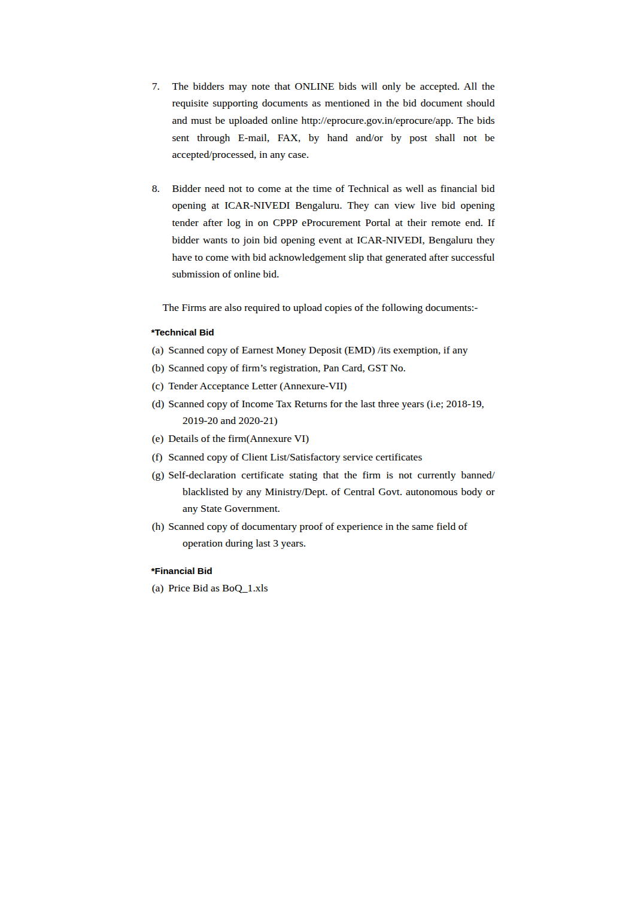7. The bidders may note that ONLINE bids will only be accepted. All the requisite supporting documents as mentioned in the bid document should and must be uploaded online http://eprocure.gov.in/eprocure/app. The bids sent through E-mail, FAX, by hand and/or by post shall not be accepted/processed, in any case.
8. Bidder need not to come at the time of Technical as well as financial bid opening at ICAR-NIVEDI Bengaluru. They can view live bid opening tender after log in on CPPP eProcurement Portal at their remote end. If bidder wants to join bid opening event at ICAR-NIVEDI, Bengaluru they have to come with bid acknowledgement slip that generated after successful submission of online bid.
The Firms are also required to upload copies of the following documents:-
*Technical Bid
(a) Scanned copy of Earnest Money Deposit (EMD) /its exemption, if any
(b) Scanned copy of firm’s registration, Pan Card, GST No.
(c) Tender Acceptance Letter (Annexure-VII)
(d) Scanned copy of Income Tax Returns for the last three years (i.e; 2018-19, 2019-20 and 2020-21)
(e) Details of the firm(Annexure VI)
(f) Scanned copy of Client List/Satisfactory service certificates
(g) Self-declaration certificate stating that the firm is not currently banned/ blacklisted by any Ministry/Dept. of Central Govt. autonomous body or any State Government.
(h) Scanned copy of documentary proof of experience in the same field of operation during last 3 years.
*Financial Bid
(a) Price Bid as BoQ_1.xls